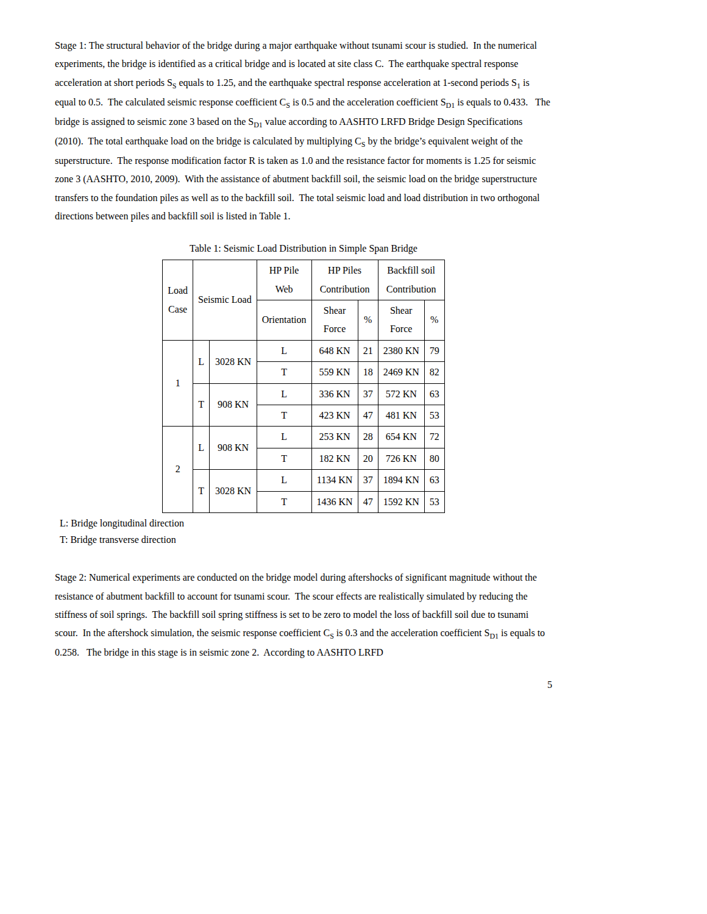Stage 1: The structural behavior of the bridge during a major earthquake without tsunami scour is studied. In the numerical experiments, the bridge is identified as a critical bridge and is located at site class C. The earthquake spectral response acceleration at short periods SS equals to 1.25, and the earthquake spectral response acceleration at 1-second periods S1 is equal to 0.5. The calculated seismic response coefficient CS is 0.5 and the acceleration coefficient SD1 is equals to 0.433. The bridge is assigned to seismic zone 3 based on the SD1 value according to AASHTO LRFD Bridge Design Specifications (2010). The total earthquake load on the bridge is calculated by multiplying CS by the bridge’s equivalent weight of the superstructure. The response modification factor R is taken as 1.0 and the resistance factor for moments is 1.25 for seismic zone 3 (AASHTO, 2010, 2009). With the assistance of abutment backfill soil, the seismic load on the bridge superstructure transfers to the foundation piles as well as to the backfill soil. The total seismic load and load distribution in two orthogonal directions between piles and backfill soil is listed in Table 1.
Table 1: Seismic Load Distribution in Simple Span Bridge
| Load Case | Seismic Load | HP Pile Web | HP Piles Contribution | Backfill soil Contribution |
| Orientation | Shear Force | % | Shear Force | % |
| 1 | L | 3028 KN | L | 648 KN | 21 | 2380 KN | 79 |
| T | 559 KN | 18 | 2469 KN | 82 |
| T | 908 KN | L | 336 KN | 37 | 572 KN | 63 |
| T | 423 KN | 47 | 481 KN | 53 |
| 2 | L | 908 KN | L | 253 KN | 28 | 654 KN | 72 |
| T | 182 KN | 20 | 726 KN | 80 |
| T | 3028 KN | L | 1134 KN | 37 | 1894 KN | 63 |
| T | 1436 KN | 47 | 1592 KN | 53 |
L: Bridge longitudinal direction
T: Bridge transverse direction
Stage 2: Numerical experiments are conducted on the bridge model during aftershocks of significant magnitude without the resistance of abutment backfill to account for tsunami scour. The scour effects are realistically simulated by reducing the stiffness of soil springs. The backfill soil spring stiffness is set to be zero to model the loss of backfill soil due to tsunami scour. In the aftershock simulation, the seismic response coefficient CS is 0.3 and the acceleration coefficient SD1 is equals to 0.258. The bridge in this stage is in seismic zone 2. According to AASHTO LRFD
5